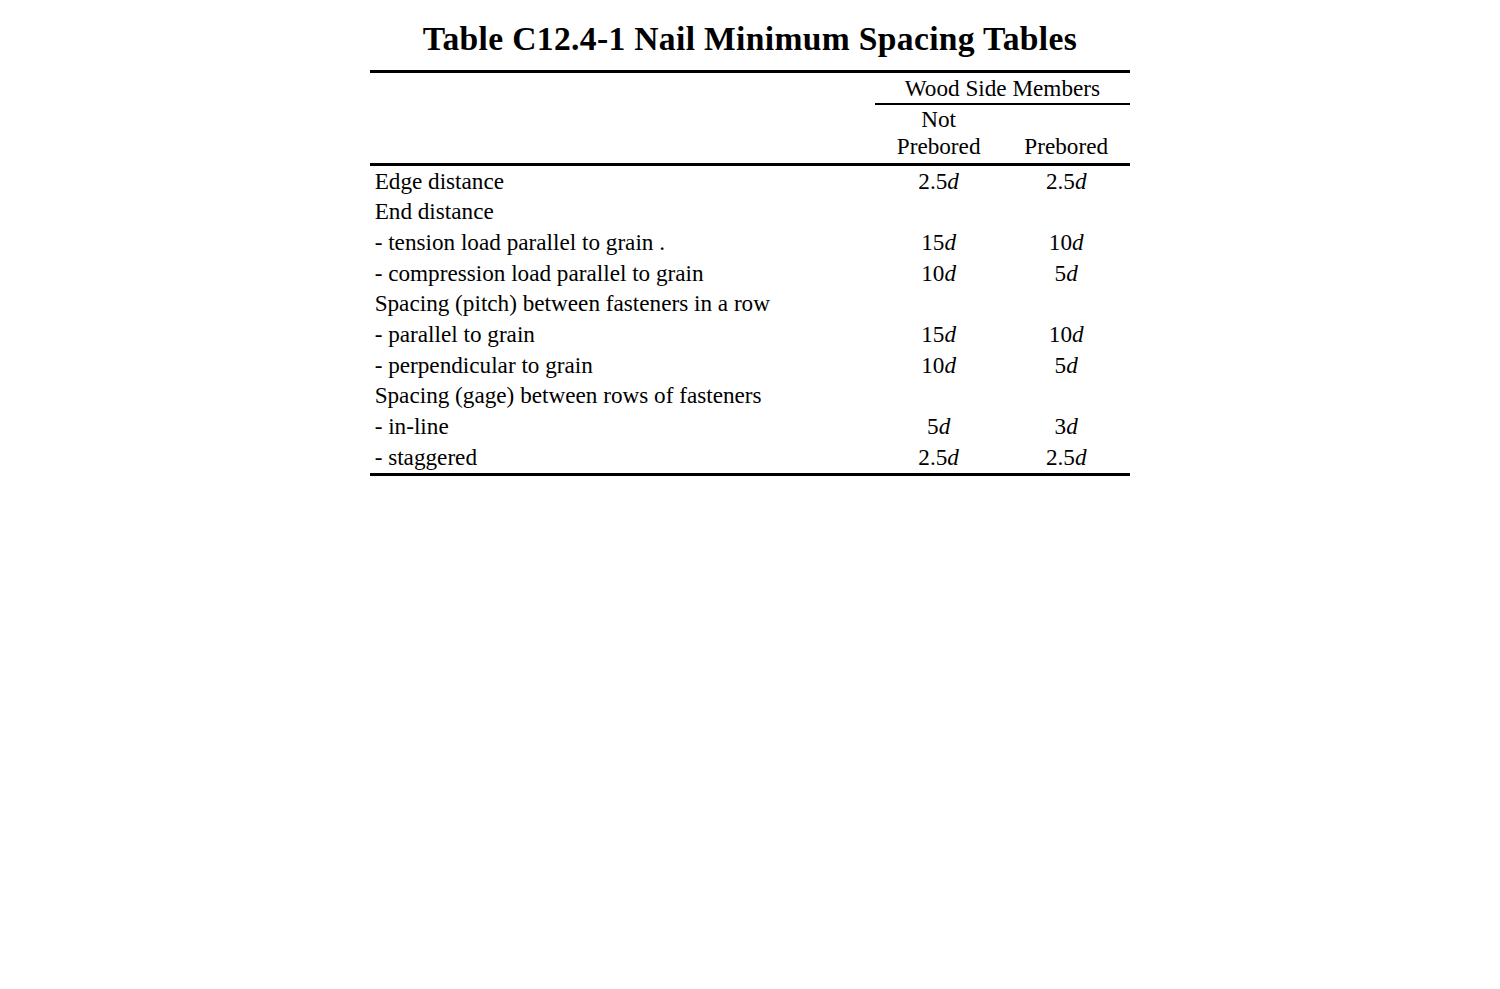Table C12.4-1 Nail Minimum Spacing Tables
Nail Minimum Spacing Tables
| | Wood Side Members |
| --- | --- |
| | Not Prebored | Prebored |
| Edge distance | 2.5 d | 2.5 d |
| End distance | | |
| - tension load parallel to grain . | 15 d | 10 d |
| - compression load parallel to grain | 10 d | 5 d |
| Spacing (pitch) between fasteners in a row | | |
| - parallel to grain | 15 d | 10 d |
| - perpendicular to grain | 10 d | 5 d |
| Spacing (gage) between rows of fasteners | | |
| - in-line | 5 d | 3 d |
| - staggered | 2.5 d | 2.5 d |